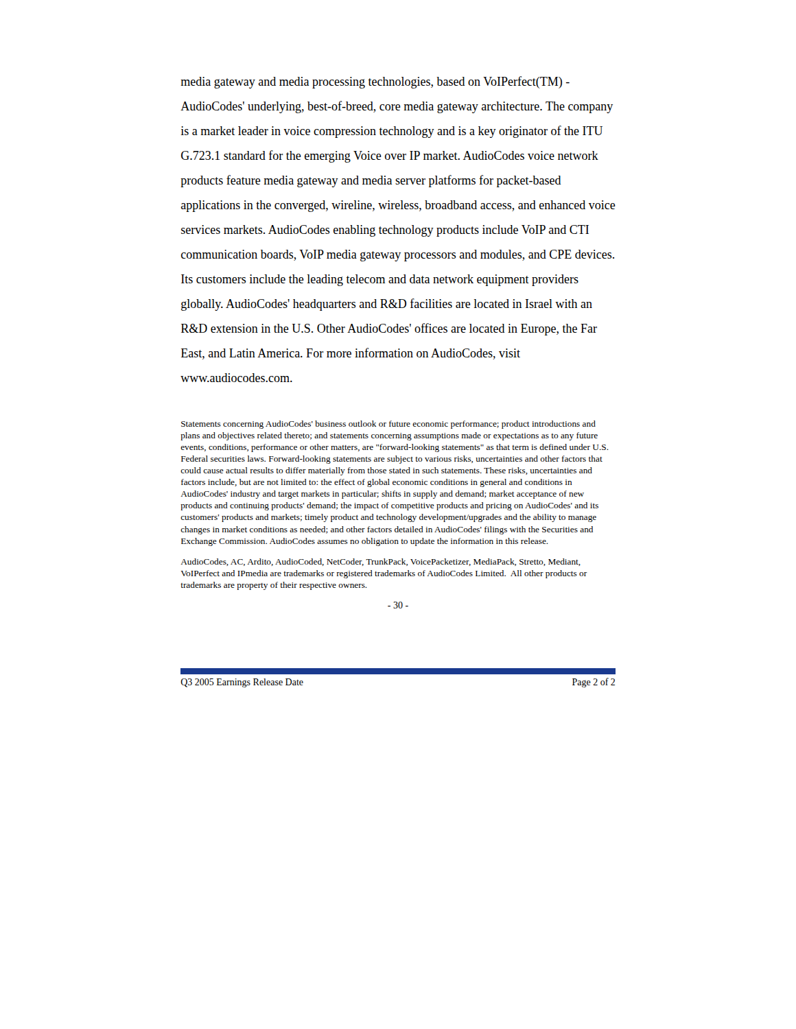media gateway and media processing technologies, based on VoIPerfect(TM) - AudioCodes' underlying, best-of-breed, core media gateway architecture. The company is a market leader in voice compression technology and is a key originator of the ITU G.723.1 standard for the emerging Voice over IP market. AudioCodes voice network products feature media gateway and media server platforms for packet-based applications in the converged, wireline, wireless, broadband access, and enhanced voice services markets. AudioCodes enabling technology products include VoIP and CTI communication boards, VoIP media gateway processors and modules, and CPE devices. Its customers include the leading telecom and data network equipment providers globally. AudioCodes' headquarters and R&D facilities are located in Israel with an R&D extension in the U.S. Other AudioCodes' offices are located in Europe, the Far East, and Latin America. For more information on AudioCodes, visit www.audiocodes.com.
Statements concerning AudioCodes' business outlook or future economic performance; product introductions and plans and objectives related thereto; and statements concerning assumptions made or expectations as to any future events, conditions, performance or other matters, are "forward-looking statements" as that term is defined under U.S. Federal securities laws. Forward-looking statements are subject to various risks, uncertainties and other factors that could cause actual results to differ materially from those stated in such statements. These risks, uncertainties and factors include, but are not limited to: the effect of global economic conditions in general and conditions in AudioCodes' industry and target markets in particular; shifts in supply and demand; market acceptance of new products and continuing products' demand; the impact of competitive products and pricing on AudioCodes' and its customers' products and markets; timely product and technology development/upgrades and the ability to manage changes in market conditions as needed; and other factors detailed in AudioCodes' filings with the Securities and Exchange Commission. AudioCodes assumes no obligation to update the information in this release.
AudioCodes, AC, Ardito, AudioCoded, NetCoder, TrunkPack, VoicePacketizer, MediaPack, Stretto, Mediant, VoIPerfect and IPmedia are trademarks or registered trademarks of AudioCodes Limited. All other products or trademarks are property of their respective owners.
- 30 -
Q3 2005 Earnings Release Date Page 2 of 2